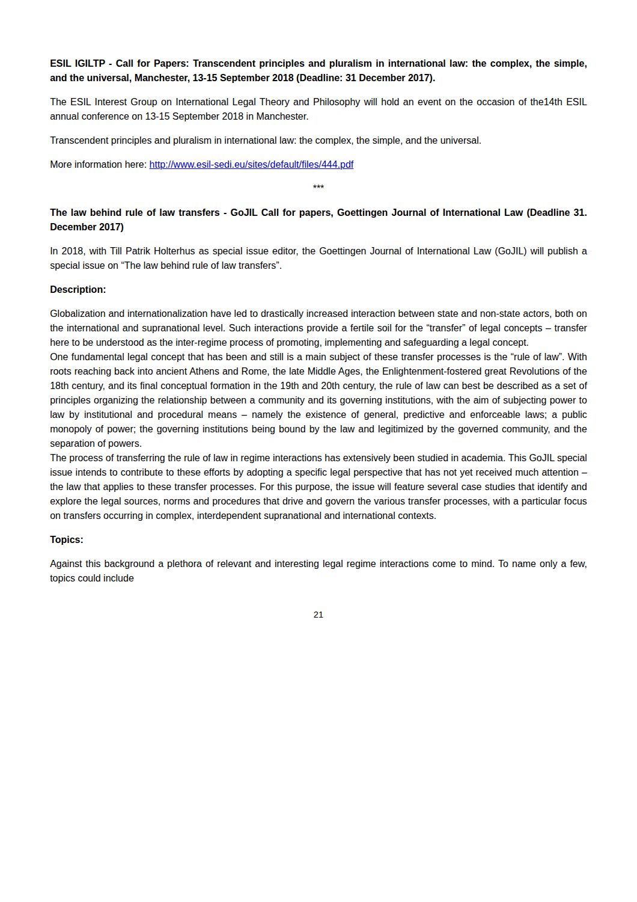ESIL IGILTP - Call for Papers: Transcendent principles and pluralism in international law: the complex, the simple, and the universal, Manchester, 13-15 September 2018 (Deadline: 31 December 2017).
The ESIL Interest Group on International Legal Theory and Philosophy will hold an event on the occasion of the14th ESIL annual conference on 13-15 September 2018 in Manchester.
Transcendent principles and pluralism in international law: the complex, the simple, and the universal.
More information here: http://www.esil-sedi.eu/sites/default/files/444.pdf
***
The law behind rule of law transfers - GoJIL Call for papers, Goettingen Journal of International Law (Deadline 31. December 2017)
In 2018, with Till Patrik Holterhus as special issue editor, the Goettingen Journal of International Law (GoJIL) will publish a special issue on “The law behind rule of law transfers”.
Description:
Globalization and internationalization have led to drastically increased interaction between state and non-state actors, both on the international and supranational level. Such interactions provide a fertile soil for the “transfer” of legal concepts – transfer here to be understood as the inter-regime process of promoting, implementing and safeguarding a legal concept.
One fundamental legal concept that has been and still is a main subject of these transfer processes is the “rule of law”. With roots reaching back into ancient Athens and Rome, the late Middle Ages, the Enlightenment-fostered great Revolutions of the 18th century, and its final conceptual formation in the 19th and 20th century, the rule of law can best be described as a set of principles organizing the relationship between a community and its governing institutions, with the aim of subjecting power to law by institutional and procedural means – namely the existence of general, predictive and enforceable laws; a public monopoly of power; the governing institutions being bound by the law and legitimized by the governed community, and the separation of powers.
The process of transferring the rule of law in regime interactions has extensively been studied in academia. This GoJIL special issue intends to contribute to these efforts by adopting a specific legal perspective that has not yet received much attention – the law that applies to these transfer processes. For this purpose, the issue will feature several case studies that identify and explore the legal sources, norms and procedures that drive and govern the various transfer processes, with a particular focus on transfers occurring in complex, interdependent supranational and international contexts.
Topics:
Against this background a plethora of relevant and interesting legal regime interactions come to mind. To name only a few, topics could include
21